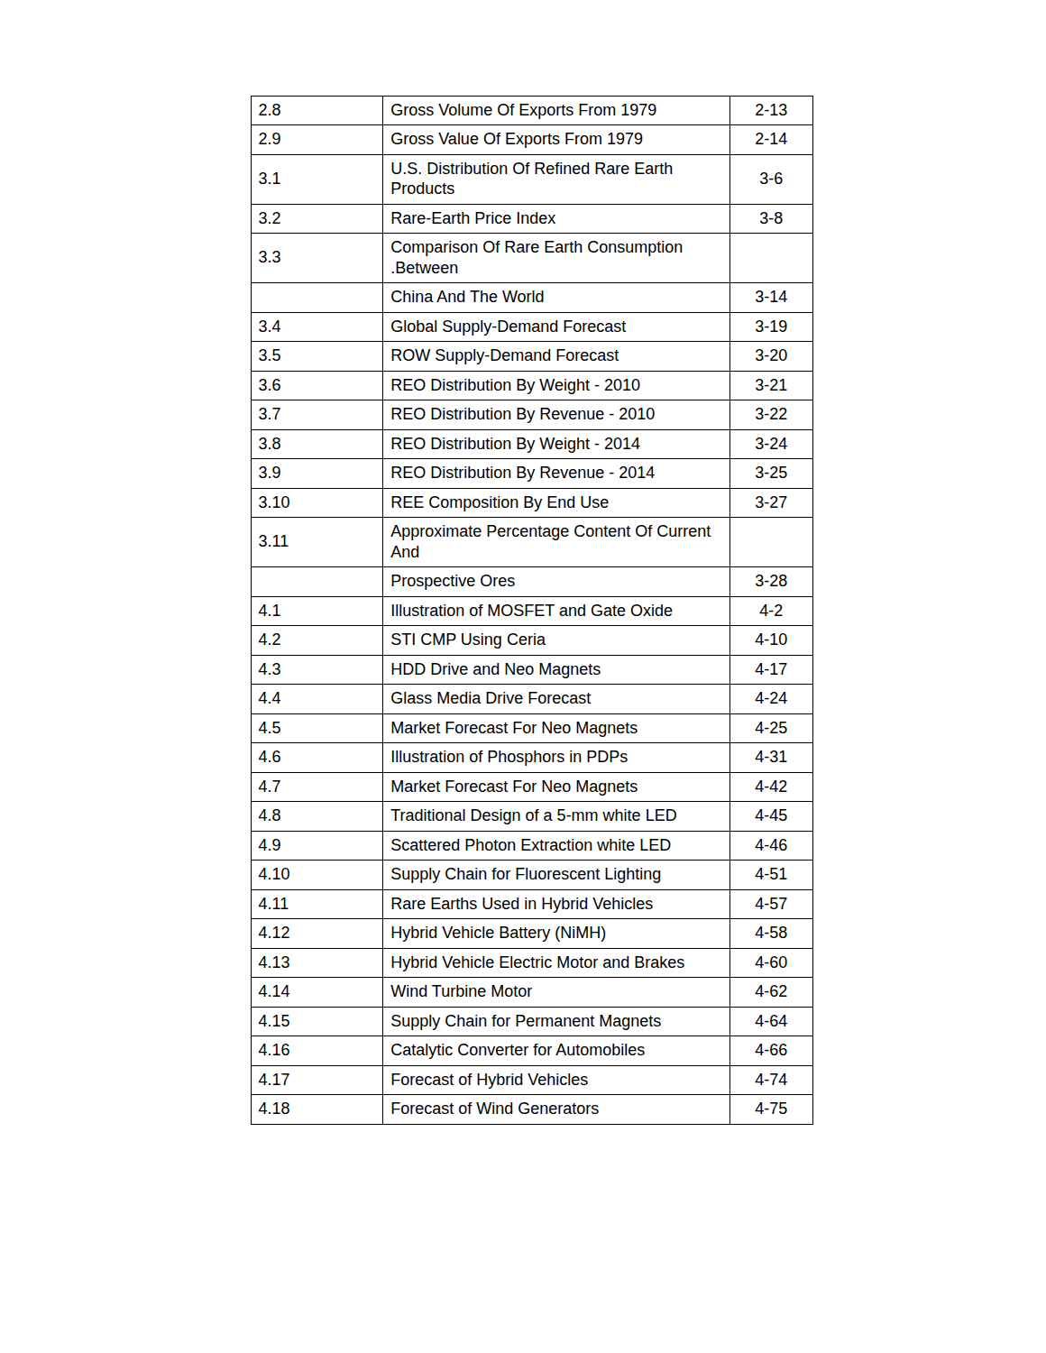| 2.8 | Gross Volume Of Exports From 1979 | 2-13 |
| 2.9 | Gross Value Of Exports From 1979 | 2-14 |
| 3.1 | U.S. Distribution Of Refined Rare Earth Products | 3-6 |
| 3.2 | Rare-Earth Price Index | 3-8 |
| 3.3 | Comparison Of Rare Earth Consumption .Between | |
| | China And The World | 3-14 |
| 3.4 | Global Supply-Demand Forecast | 3-19 |
| 3.5 | ROW Supply-Demand Forecast | 3-20 |
| 3.6 | REO Distribution By Weight - 2010 | 3-21 |
| 3.7 | REO Distribution By Revenue - 2010 | 3-22 |
| 3.8 | REO Distribution By Weight - 2014 | 3-24 |
| 3.9 | REO Distribution By Revenue - 2014 | 3-25 |
| 3.10 | REE Composition By End Use | 3-27 |
| 3.11 | Approximate Percentage Content Of Current And | |
| | Prospective Ores | 3-28 |
| 4.1 | Illustration of MOSFET and Gate Oxide | 4-2 |
| 4.2 | STI CMP Using Ceria | 4-10 |
| 4.3 | HDD Drive and Neo Magnets | 4-17 |
| 4.4 | Glass Media Drive Forecast | 4-24 |
| 4.5 | Market Forecast For Neo Magnets | 4-25 |
| 4.6 | Illustration of Phosphors in PDPs | 4-31 |
| 4.7 | Market Forecast For Neo Magnets | 4-42 |
| 4.8 | Traditional Design of a 5-mm white LED | 4-45 |
| 4.9 | Scattered Photon Extraction white LED | 4-46 |
| 4.10 | Supply Chain for Fluorescent Lighting | 4-51 |
| 4.11 | Rare Earths Used in Hybrid Vehicles | 4-57 |
| 4.12 | Hybrid Vehicle Battery (NiMH) | 4-58 |
| 4.13 | Hybrid Vehicle Electric Motor and Brakes | 4-60 |
| 4.14 | Wind Turbine Motor | 4-62 |
| 4.15 | Supply Chain for Permanent Magnets | 4-64 |
| 4.16 | Catalytic Converter for Automobiles | 4-66 |
| 4.17 | Forecast of Hybrid Vehicles | 4-74 |
| 4.18 | Forecast of Wind Generators | 4-75 |